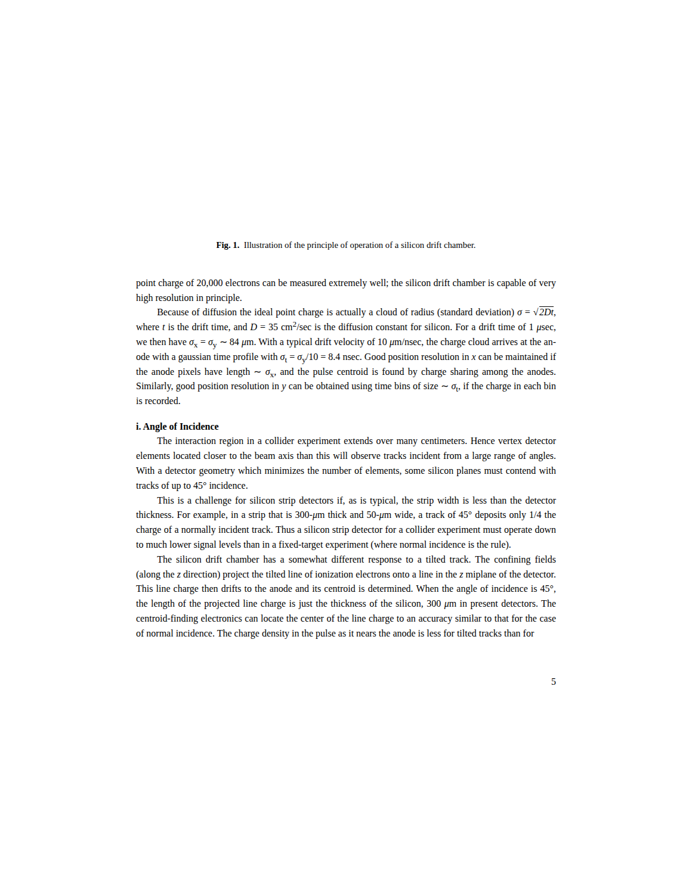Fig. 1. Illustration of the principle of operation of a silicon drift chamber.
point charge of 20,000 electrons can be measured extremely well; the silicon drift chamber is capable of very high resolution in principle.
Because of diffusion the ideal point charge is actually a cloud of radius (standard deviation) σ = √2Dt, where t is the drift time, and D = 35 cm2/sec is the diffusion constant for silicon. For a drift time of 1 μsec, we then have σx = σy ∼ 84 μm. With a typical drift velocity of 10 μm/nsec, the charge cloud arrives at the anode with a gaussian time profile with σt = σy/10 = 8.4 nsec. Good position resolution in x can be maintained if the anode pixels have length ∼ σx, and the pulse centroid is found by charge sharing among the anodes. Similarly, good position resolution in y can be obtained using time bins of size ∼ σt, if the charge in each bin is recorded.
i. Angle of Incidence
The interaction region in a collider experiment extends over many centimeters. Hence vertex detector elements located closer to the beam axis than this will observe tracks incident from a large range of angles. With a detector geometry which minimizes the number of elements, some silicon planes must contend with tracks of up to 45° incidence.
This is a challenge for silicon strip detectors if, as is typical, the strip width is less than the detector thickness. For example, in a strip that is 300-μm thick and 50-μm wide, a track of 45° deposits only 1/4 the charge of a normally incident track. Thus a silicon strip detector for a collider experiment must operate down to much lower signal levels than in a fixed-target experiment (where normal incidence is the rule).
The silicon drift chamber has a somewhat different response to a tilted track. The confining fields (along the z direction) project the tilted line of ionization electrons onto a line in the z miplane of the detector. This line charge then drifts to the anode and its centroid is determined. When the angle of incidence is 45°, the length of the projected line charge is just the thickness of the silicon, 300 μm in present detectors. The centroid-finding electronics can locate the center of the line charge to an accuracy similar to that for the case of normal incidence. The charge density in the pulse as it nears the anode is less for tilted tracks than for
5